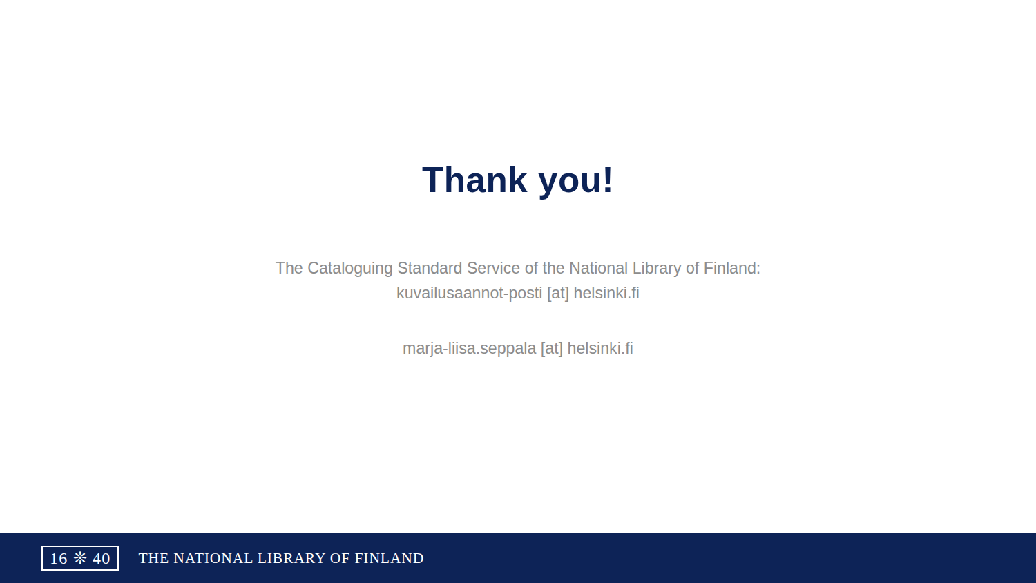Thank you!
The Cataloguing Standard Service of the National Library of Finland:
kuvailusaannot-posti [at] helsinki.fi
marja-liisa.seppala [at] helsinki.fi
16 ❊ 40 THE NATIONAL LIBRARY OF FINLAND